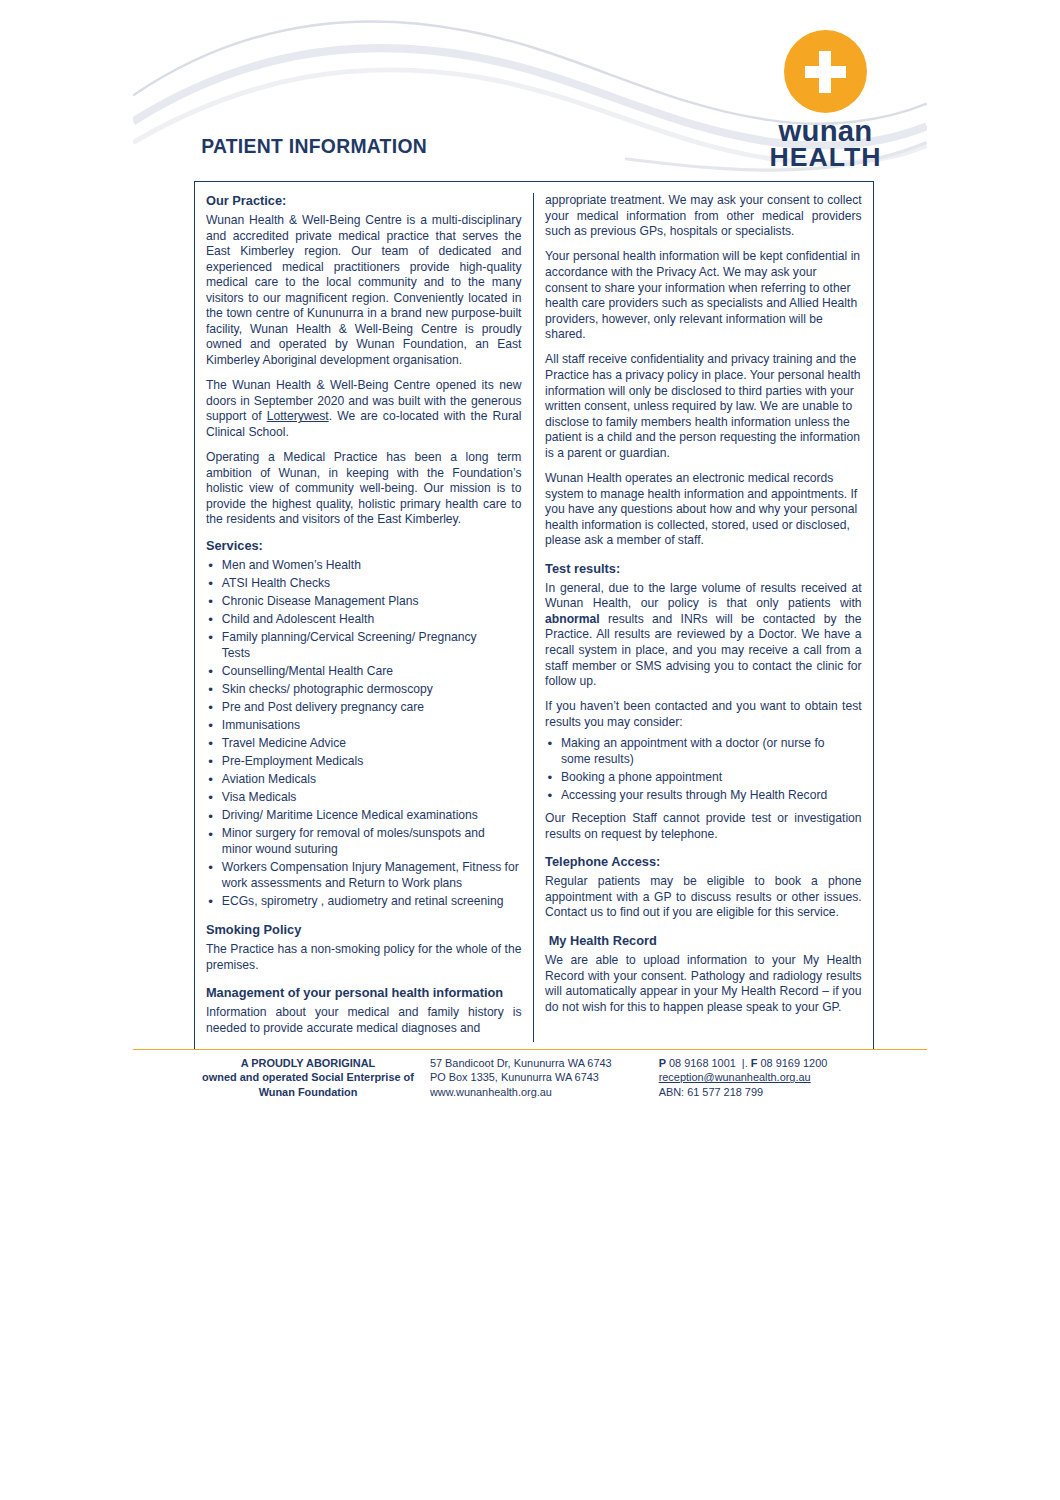wunan HEALTH
PATIENT INFORMATION
Our Practice:
Wunan Health & Well-Being Centre is a multi-disciplinary and accredited private medical practice that serves the East Kimberley region. Our team of dedicated and experienced medical practitioners provide high-quality medical care to the local community and to the many visitors to our magnificent region. Conveniently located in the town centre of Kununurra in a brand new purpose-built facility, Wunan Health & Well-Being Centre is proudly owned and operated by Wunan Foundation, an East Kimberley Aboriginal development organisation.
The Wunan Health & Well-Being Centre opened its new doors in September 2020 and was built with the generous support of Lotterywest. We are co-located with the Rural Clinical School.
Operating a Medical Practice has been a long term ambition of Wunan, in keeping with the Foundation’s holistic view of community well-being. Our mission is to provide the highest quality, holistic primary health care to the residents and visitors of the East Kimberley.
Services:
Men and Women’s Health
ATSI Health Checks
Chronic Disease Management Plans
Child and Adolescent Health
Family planning/Cervical Screening/ PregnancyTests
Counselling/Mental Health Care
Skin checks/ photographic dermoscopy
Pre and Post delivery pregnancy care
Immunisations
Travel Medicine Advice
Pre-Employment Medicals
Aviation Medicals
Visa Medicals
Driving/ Maritime Licence Medical examinations
Minor surgery for removal of moles/sunspots andminor wound suturing
Workers Compensation Injury Management, Fitness forwork assessments and Return to Work plans
ECGs, spirometry , audiometry and retinal screening
Smoking Policy
The Practice has a non-smoking policy for the whole of the premises.
Management of your personal health information
Information about your medical and family history is needed to provide accurate medical diagnoses and
appropriate treatment. We may ask your consent to collect your medical information from other medical providers such as previous GPs, hospitals or specialists.
Your personal health information will be kept confidential in accordance with the Privacy Act. We may ask your consent to share your information when referring to other health care providers such as specialists and Allied Health providers, however, only relevant information will be shared.
All staff receive confidentiality and privacy training and the Practice has a privacy policy in place. Your personal health information will only be disclosed to third parties with your written consent, unless required by law. We are unable to disclose to family members health information unless the patient is a child and the person requesting the information is a parent or guardian.
Wunan Health operates an electronic medical records system to manage health information and appointments. If you have any questions about how and why your personal health information is collected, stored, used or disclosed, please ask a member of staff.
Test results:
In general, due to the large volume of results received at Wunan Health, our policy is that only patients with abnormal results and INRs will be contacted by the Practice. All results are reviewed by a Doctor. We have a recall system in place, and you may receive a call from a staff member or SMS advising you to contact the clinic for follow up.
If you haven’t been contacted and you want to obtain test results you may consider:
Making an appointment with a doctor (or nurse fosome results)
Booking a phone appointment
Accessing your results through My Health Record
Our Reception Staff cannot provide test or investigation results on request by telephone.
Telephone Access:
Regular patients may be eligible to book a phone appointment with a GP to discuss results or other issues. Contact us to find out if you are eligible for this service.
My Health Record
We are able to upload information to your My Health Record with your consent. Pathology and radiology results will automatically appear in your My Health Record – if you do not wish for this to happen please speak to your GP.
A PROUDLY ABORIGINAL
owned and operated Social Enterprise of
Wunan Foundation
57 Bandicoot Dr, Kununurra WA 6743
PO Box 1335, Kununurra WA 6743
www.wunanhealth.org.au
P 08 9168 1001 |. F 08 9169 1200
reception@wunanhealth.org.au
ABN: 61 577 218 799